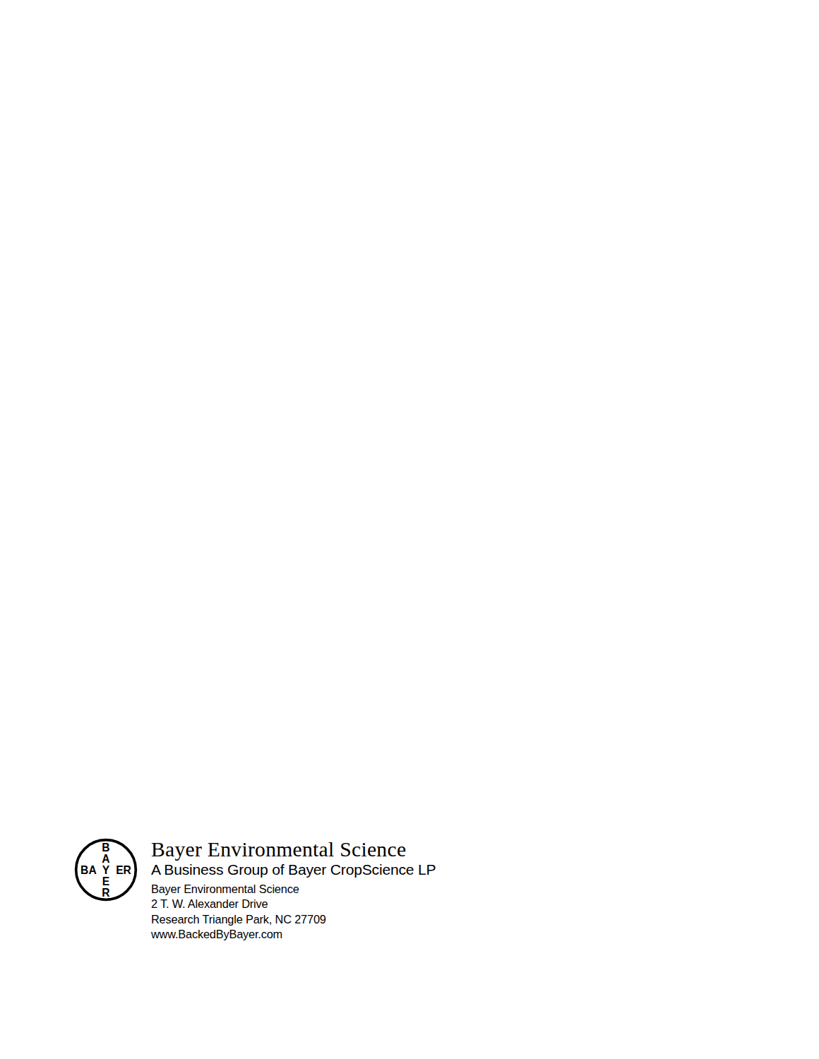Bayer logo B A Y E R BA ER
Bayer Environmental Science
A Business Group of Bayer CropScience LP
Bayer Environmental Science 2 T. W. Alexander Drive Research Triangle Park, NC 27709 www.BackedByBayer.com